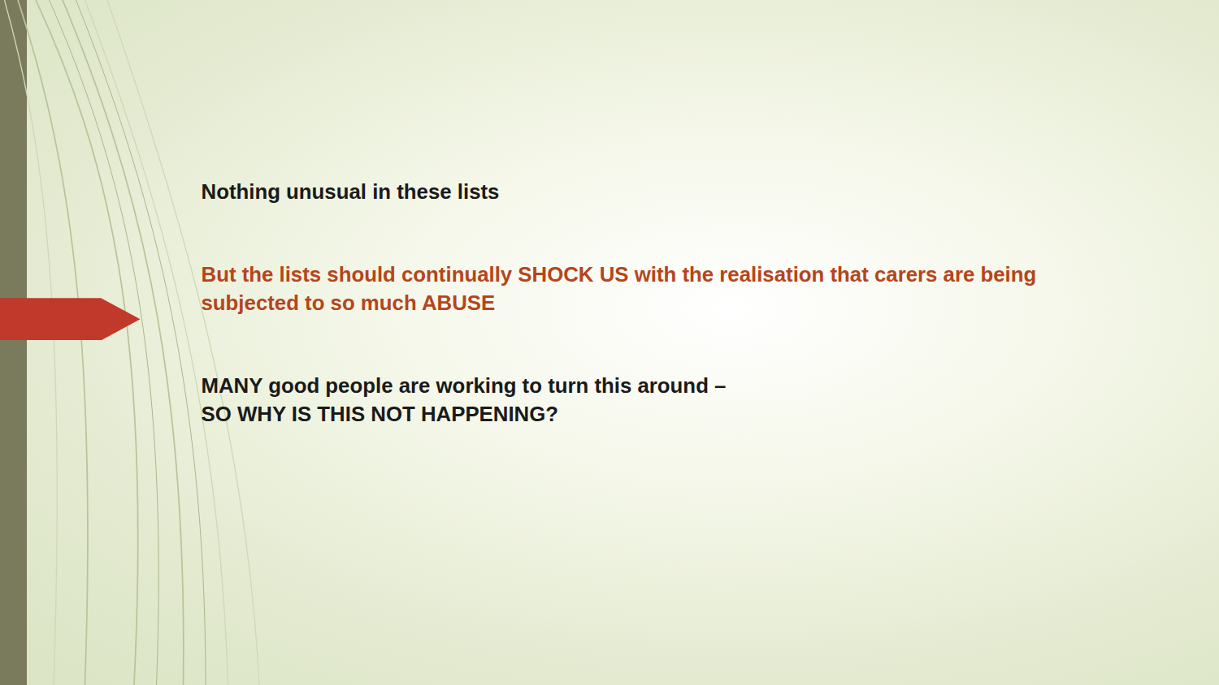Nothing unusual in these lists
But the lists should continually SHOCK US with the realisation that carers are being subjected to so much ABUSE
MANY good people are working to turn this around –
SO WHY IS THIS NOT HAPPENING?